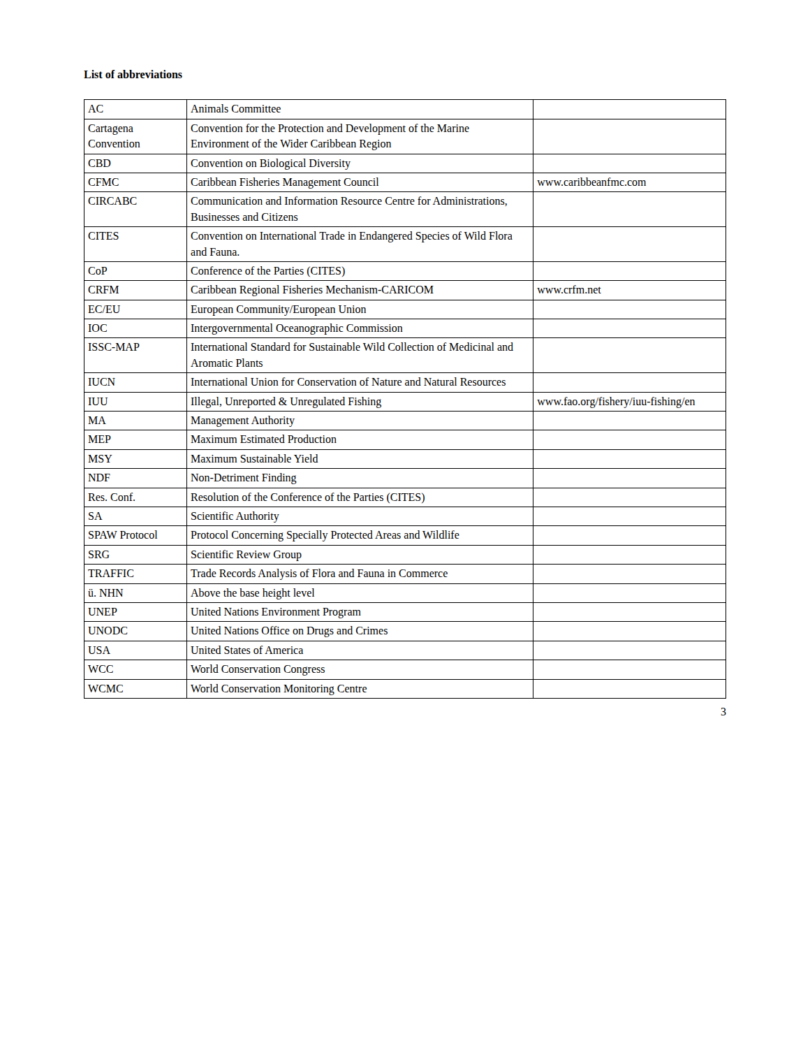List of abbreviations
| AC | Animals Committee | |
| Cartagena Convention | Convention for the Protection and Development of the Marine Environment of the Wider Caribbean Region | |
| CBD | Convention on Biological Diversity | |
| CFMC | Caribbean Fisheries Management Council | www.caribbeanfmc.com |
| CIRCABC | Communication and Information Resource Centre for Administrations, Businesses and Citizens | |
| CITES | Convention on International Trade in Endangered Species of Wild Flora and Fauna. | |
| CoP | Conference of the Parties (CITES) | |
| CRFM | Caribbean Regional Fisheries Mechanism-CARICOM | www.crfm.net |
| EC/EU | European Community/European Union | |
| IOC | Intergovernmental Oceanographic Commission | |
| ISSC-MAP | International Standard for Sustainable Wild Collection of Medicinal and Aromatic Plants | |
| IUCN | International Union for Conservation of Nature and Natural Resources | |
| IUU | Illegal, Unreported & Unregulated Fishing | www.fao.org/fishery/iuu-fishing/en |
| MA | Management Authority | |
| MEP | Maximum Estimated Production | |
| MSY | Maximum Sustainable Yield | |
| NDF | Non-Detriment Finding | |
| Res. Conf. | Resolution of the Conference of the Parties (CITES) | |
| SA | Scientific Authority | |
| SPAW Protocol | Protocol Concerning Specially Protected Areas and Wildlife | |
| SRG | Scientific Review Group | |
| TRAFFIC | Trade Records Analysis of Flora and Fauna in Commerce | |
| ü. NHN | Above the base height level | |
| UNEP | United Nations Environment Program | |
| UNODC | United Nations Office on Drugs and Crimes | |
| USA | United States of America | |
| WCC | World Conservation Congress | |
| WCMC | World Conservation Monitoring Centre | |
3